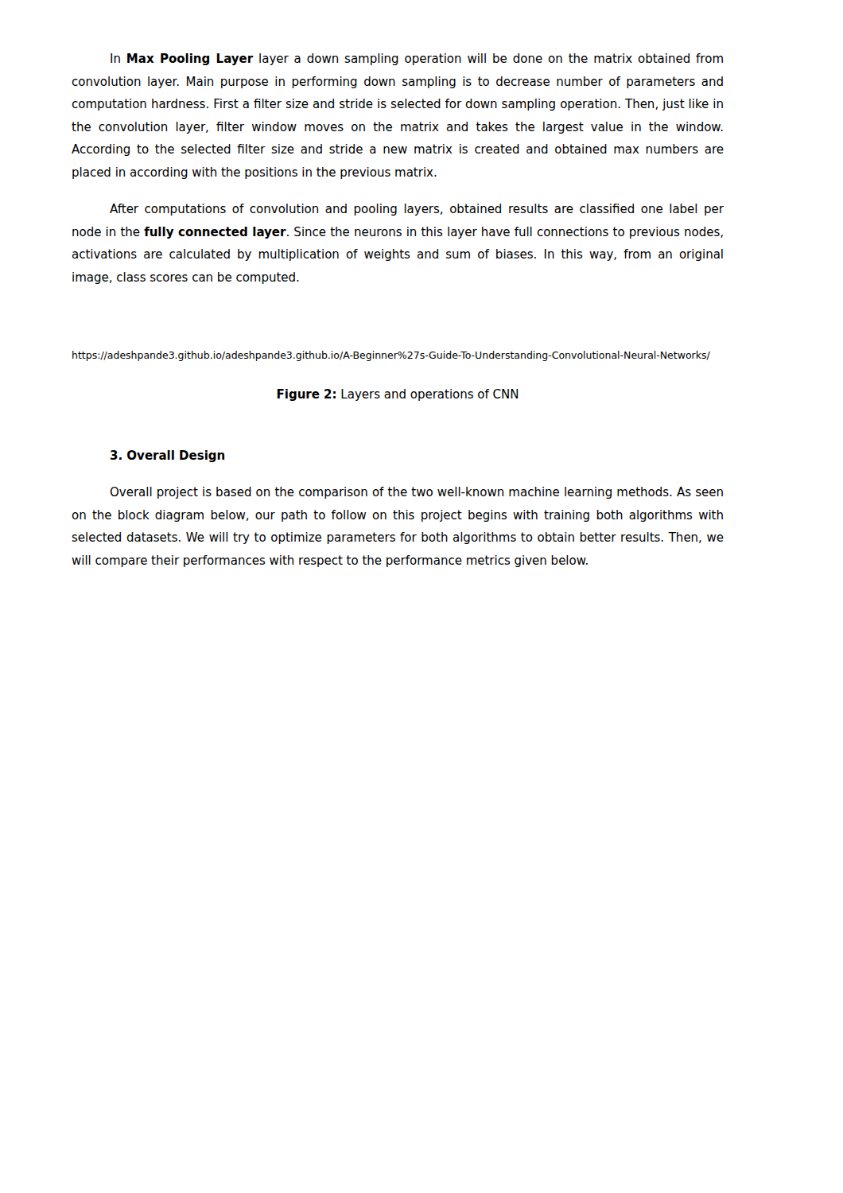In Max Pooling Layer layer a down sampling operation will be done on the matrix obtained from convolution layer. Main purpose in performing down sampling is to decrease number of parameters and computation hardness. First a filter size and stride is selected for down sampling operation. Then, just like in the convolution layer, filter window moves on the matrix and takes the largest value in the window. According to the selected filter size and stride a new matrix is created and obtained max numbers are placed in according with the positions in the previous matrix.
After computations of convolution and pooling layers, obtained results are classified one label per node in the fully connected layer. Since the neurons in this layer have full connections to previous nodes, activations are calculated by multiplication of weights and sum of biases. In this way, from an original image, class scores can be computed.
https://adeshpande3.github.io/adeshpande3.github.io/A-Beginner%27s-Guide-To-Understanding-Convolutional-Neural-Networks/
Figure 2: Layers and operations of CNN
3. Overall Design
Overall project is based on the comparison of the two well-known machine learning methods. As seen on the block diagram below, our path to follow on this project begins with training both algorithms with selected datasets. We will try to optimize parameters for both algorithms to obtain better results. Then, we will compare their performances with respect to the performance metrics given below.